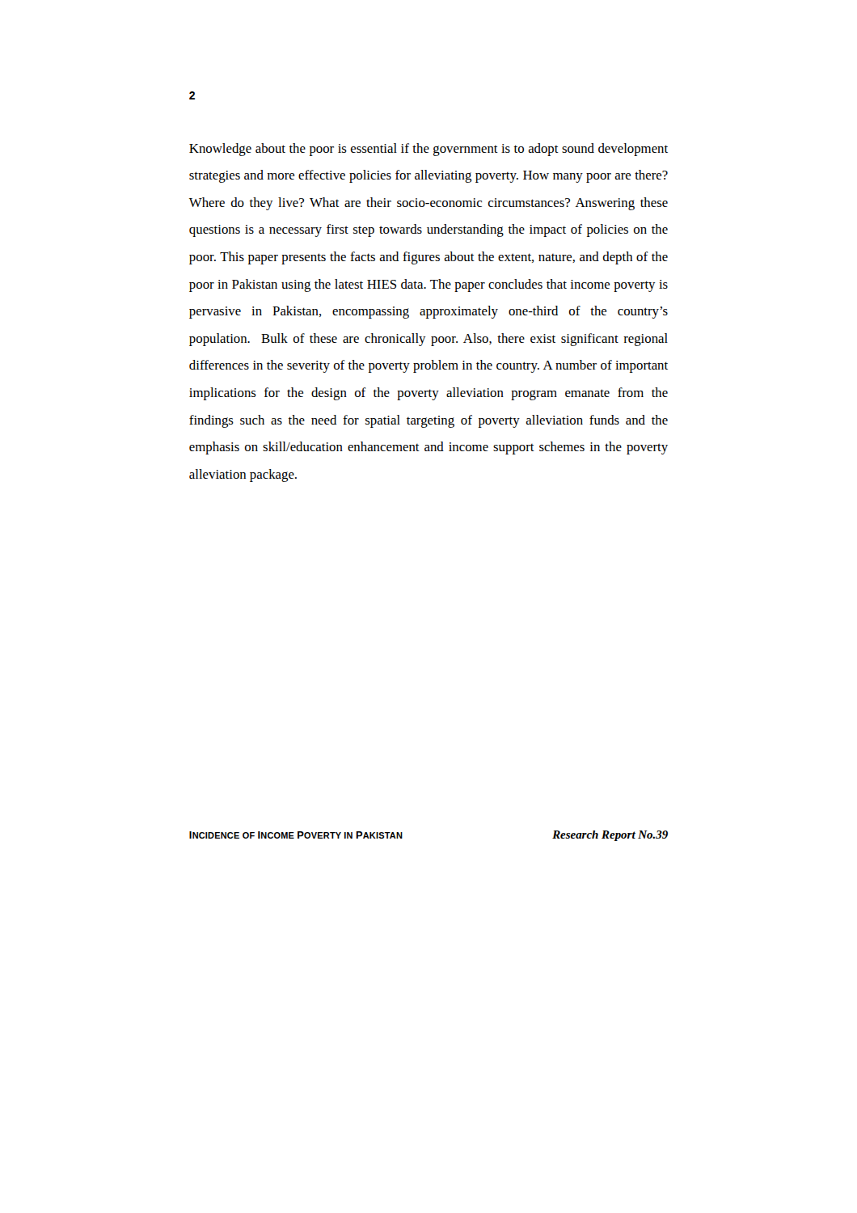2
Knowledge about the poor is essential if the government is to adopt sound development strategies and more effective policies for alleviating poverty. How many poor are there? Where do they live? What are their socio-economic circumstances? Answering these questions is a necessary first step towards understanding the impact of policies on the poor. This paper presents the facts and figures about the extent, nature, and depth of the poor in Pakistan using the latest HIES data. The paper concludes that income poverty is pervasive in Pakistan, encompassing approximately one-third of the country’s population. Bulk of these are chronically poor. Also, there exist significant regional differences in the severity of the poverty problem in the country. A number of important implications for the design of the poverty alleviation program emanate from the findings such as the need for spatial targeting of poverty alleviation funds and the emphasis on skill/education enhancement and income support schemes in the poverty alleviation package.
INCIDENCE OF INCOME POVERTY IN PAKISTAN
Research Report No.39